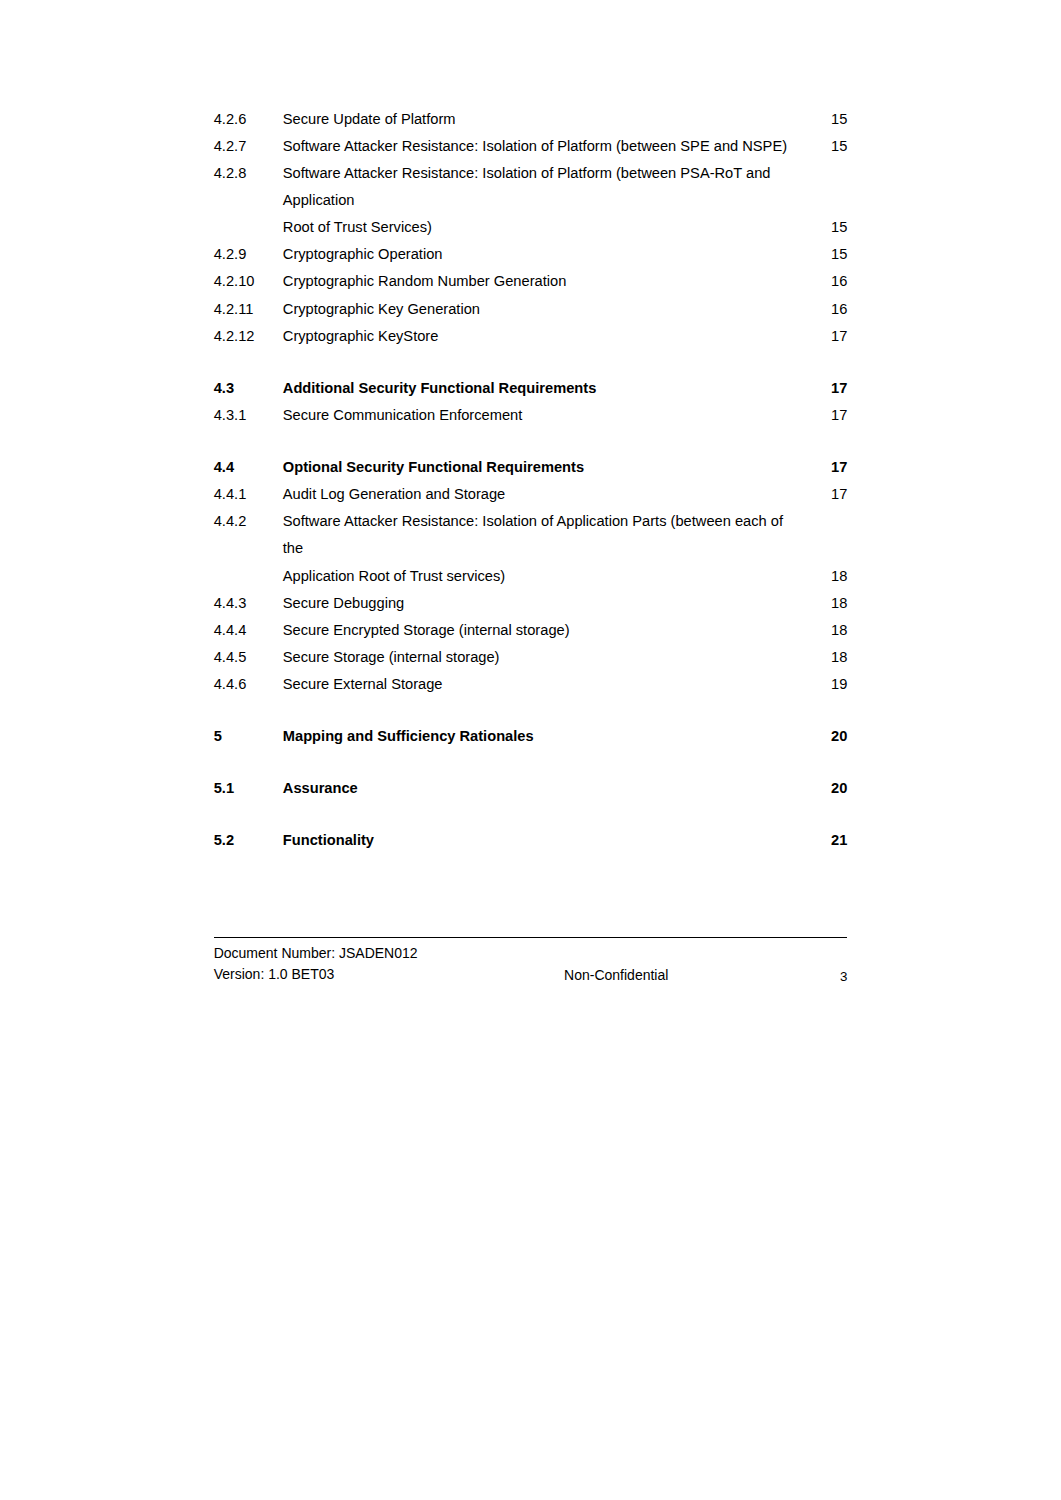| 4.2.6 | Secure Update of Platform | 15 |
| 4.2.7 | Software Attacker Resistance: Isolation of Platform (between SPE and NSPE) | 15 |
| 4.2.8 | Software Attacker Resistance: Isolation of Platform (between PSA-RoT and Application | |
| | Root of Trust Services) | 15 |
| 4.2.9 | Cryptographic Operation | 15 |
| 4.2.10 | Cryptographic Random Number Generation | 16 |
| 4.2.11 | Cryptographic Key Generation | 16 |
| 4.2.12 | Cryptographic KeyStore | 17 |
| 4.3 | Additional Security Functional Requirements | 17 |
| 4.3.1 | Secure Communication Enforcement | 17 |
| 4.4 | Optional Security Functional Requirements | 17 |
| 4.4.1 | Audit Log Generation and Storage | 17 |
| 4.4.2 | Software Attacker Resistance: Isolation of Application Parts (between each of the | |
| | Application Root of Trust services) | 18 |
| 4.4.3 | Secure Debugging | 18 |
| 4.4.4 | Secure Encrypted Storage (internal storage) | 18 |
| 4.4.5 | Secure Storage (internal storage) | 18 |
| 4.4.6 | Secure External Storage | 19 |
| 5 | Mapping and Sufficiency Rationales | 20 |
| 5.1 | Assurance | 20 |
| 5.2 | Functionality | 21 |
Document Number: JSADEN012
Version: 1.0 BET03
Non-Confidential
3